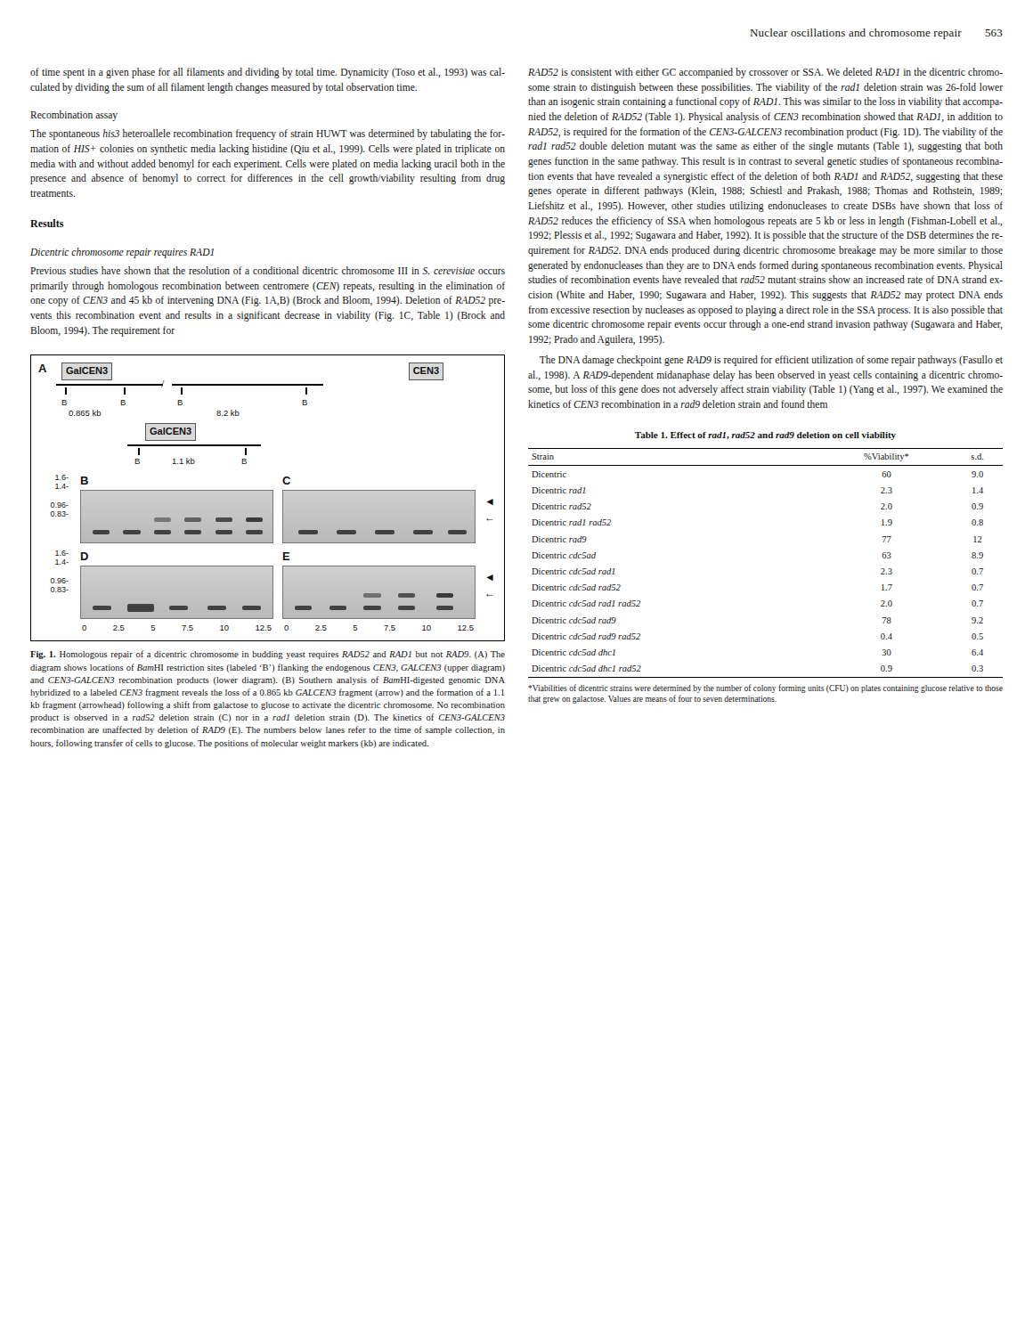Nuclear oscillations and chromosome repair563
of time spent in a given phase for all filaments and dividing by total time. Dynamicity (Toso et al., 1993) was calculated by dividing the sum of all filament length changes measured by total observation time.
Recombination assay
The spontaneous his3 heteroallele recombination frequency of strain HUWT was determined by tabulating the formation of HIS+ colonies on synthetic media lacking histidine (Qiu et al., 1999). Cells were plated in triplicate on media with and without added benomyl for each experiment. Cells were plated on media lacking uracil both in the presence and absence of benomyl to correct for differences in the cell growth/viability resulting from drug treatments.
Results
Dicentric chromosome repair requires RAD1
Previous studies have shown that the resolution of a conditional dicentric chromosome III in S. cerevisiae occurs primarily through homologous recombination between centromere (CEN) repeats, resulting in the elimination of one copy of CEN3 and 45 kb of intervening DNA (Fig. 1A,B) (Brock and Bloom, 1994). Deletion of RAD52 prevents this recombination event and results in a significant decrease in viability (Fig. 1C, Table 1) (Brock and Bloom, 1994). The requirement for
A
GalCEN3
CEN3
/
B
B
B
B
0.865 kb
8.2 kb
GalCEN3
B
B
1.1 kb
1.6-
1.4-
0.96-
0.83-
B
C
◄
←
1.6-
1.4-
0.96-
0.83-
D
E
◄
←
1.6-
02.557.51012.5
02.557.51012.5
Fig. 1. Homologous repair of a dicentric chromosome in budding yeast requires RAD52 and RAD1 but not RAD9. (A) The diagram shows locations of Bam HI restriction sites (labeled ‘B’) flanking the endogenous CEN3, GALCEN3 (upper diagram) and CEN3-GALCEN3 recombination products (lower diagram). (B) Southern analysis of Bam HI-digested genomic DNA hybridized to a labeled CEN3 fragment reveals the loss of a 0.865 kb GALCEN3 fragment (arrow) and the formation of a 1.1 kb fragment (arrowhead) following a shift from galactose to glucose to activate the dicentric chromosome. No recombination product is observed in a rad52 deletion strain (C) nor in a rad1 deletion strain (D). The kinetics of CEN3-GALCEN3 recombination are unaffected by deletion of RAD9 (E). The numbers below lanes refer to the time of sample collection, in hours, following transfer of cells to glucose. The positions of molecular weight markers (kb) are indicated.
RAD52 is consistent with either GC accompanied by crossover or SSA. We deleted RAD1 in the dicentric chromosome strain to distinguish between these possibilities. The viability of the rad1 deletion strain was 26-fold lower than an isogenic strain containing a functional copy of RAD1. This was similar to the loss in viability that accompanied the deletion of RAD52 (Table 1). Physical analysis of CEN3 recombination showed that RAD1, in addition to RAD52, is required for the formation of the CEN3-GALCEN3 recombination product (Fig. 1D). The viability of the rad1 rad52 double deletion mutant was the same as either of the single mutants (Table 1), suggesting that both genes function in the same pathway. This result is in contrast to several genetic studies of spontaneous recombination events that have revealed a synergistic effect of the deletion of both RAD1 and RAD52, suggesting that these genes operate in different pathways (Klein, 1988; Schiestl and Prakash, 1988; Thomas and Rothstein, 1989; Liefshitz et al., 1995). However, other studies utilizing endonucleases to create DSBs have shown that loss of RAD52 reduces the efficiency of SSA when homologous repeats are 5 kb or less in length (Fishman-Lobell et al., 1992; Plessis et al., 1992; Sugawara and Haber, 1992). It is possible that the structure of the DSB determines the requirement for RAD52. DNA ends produced during dicentric chromosome breakage may be more similar to those generated by endonucleases than they are to DNA ends formed during spontaneous recombination events. Physical studies of recombination events have revealed that rad52 mutant strains show an increased rate of DNA strand excision (White and Haber, 1990; Sugawara and Haber, 1992). This suggests that RAD52 may protect DNA ends from excessive resection by nucleases as opposed to playing a direct role in the SSA process. It is also possible that some dicentric chromosome repair events occur through a one-end strand invasion pathway (Sugawara and Haber, 1992; Prado and Aguilera, 1995).
The DNA damage checkpoint gene RAD9 is required for efficient utilization of some repair pathways (Fasullo et al., 1998). A RAD9-dependent midanaphase delay has been observed in yeast cells containing a dicentric chromosome, but loss of this gene does not adversely affect strain viability (Table 1) (Yang et al., 1997). We examined the kinetics of CEN3 recombination in a rad9 deletion strain and found them
Table 1. Effect of rad1 , rad52 and rad9 deletion on cell viability
| Strain | %Viability* | s.d. |
| --- | --- | --- |
| Dicentric | 60 | 9.0 |
| Dicentric rad1 | 2.3 | 1.4 |
| Dicentric rad52 | 2.0 | 0.9 |
| Dicentric rad1 rad52 | 1.9 | 0.8 |
| Dicentric rad9 | 77 | 12 |
| Dicentric cdc5ad | 63 | 8.9 |
| Dicentric cdc5ad rad1 | 2.3 | 0.7 |
| Dicentric cdc5ad rad52 | 1.7 | 0.7 |
| Dicentric cdc5ad rad1 rad52 | 2.0 | 0.7 |
| Dicentric cdc5ad rad9 | 78 | 9.2 |
| Dicentric cdc5ad rad9 rad52 | 0.4 | 0.5 |
| Dicentric cdc5ad dhc1 | 30 | 6.4 |
| Dicentric cdc5ad dhc1 rad52 | 0.9 | 0.3 |
*Viabilities of dicentric strains were determined by the number of colony forming units (CFU) on plates containing glucose relative to those that grew on galactose. Values are means of four to seven determinations.